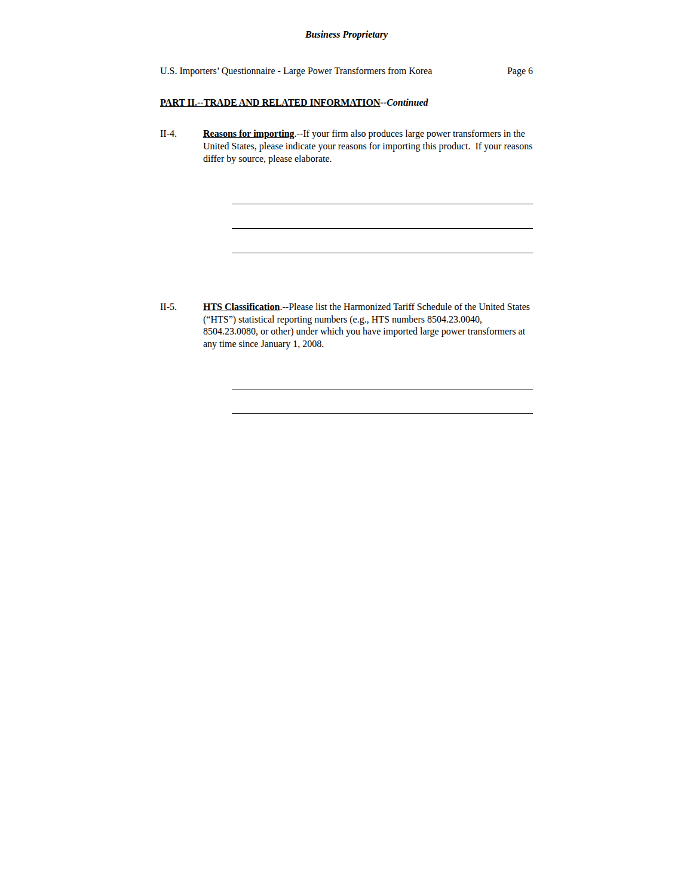Business Proprietary
U.S. Importers’ Questionnaire - Large Power Transformers from Korea
Page 6
PART II.--TRADE AND RELATED INFORMATION--Continued
II-4.
Reasons for importing.--If your firm also produces large power transformers in the United States, please indicate your reasons for importing this product. If your reasons differ by source, please elaborate.
II-5.
HTS Classification.--Please list the Harmonized Tariff Schedule of the United States (“HTS”) statistical reporting numbers (e.g., HTS numbers 8504.23.0040, 8504.23.0080, or other) under which you have imported large power transformers at any time since January 1, 2008.